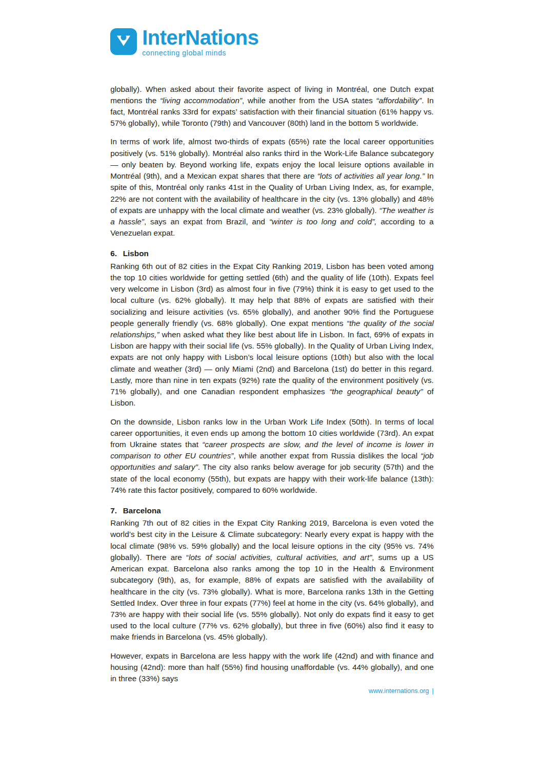InterNations
connecting global minds
globally). When asked about their favorite aspect of living in Montréal, one Dutch expat mentions the “living accommodation”, while another from the USA states “affordability”. In fact, Montréal ranks 33rd for expats’ satisfaction with their financial situation (61% happy vs. 57% globally), while Toronto (79th) and Vancouver (80th) land in the bottom 5 worldwide.
In terms of work life, almost two-thirds of expats (65%) rate the local career opportunities positively (vs. 51% globally). Montréal also ranks third in the Work-Life Balance subcategory — only beaten by. Beyond working life, expats enjoy the local leisure options available in Montréal (9th), and a Mexican expat shares that there are “lots of activities all year long.” In spite of this, Montréal only ranks 41st in the Quality of Urban Living Index, as, for example, 22% are not content with the availability of healthcare in the city (vs. 13% globally) and 48% of expats are unhappy with the local climate and weather (vs. 23% globally). “The weather is a hassle”, says an expat from Brazil, and “winter is too long and cold”, according to a Venezuelan expat.
6. Lisbon
Ranking 6th out of 82 cities in the Expat City Ranking 2019, Lisbon has been voted among the top 10 cities worldwide for getting settled (6th) and the quality of life (10th). Expats feel very welcome in Lisbon (3rd) as almost four in five (79%) think it is easy to get used to the local culture (vs. 62% globally). It may help that 88% of expats are satisfied with their socializing and leisure activities (vs. 65% globally), and another 90% find the Portuguese people generally friendly (vs. 68% globally). One expat mentions “the quality of the social relationships,” when asked what they like best about life in Lisbon. In fact, 69% of expats in Lisbon are happy with their social life (vs. 55% globally). In the Quality of Urban Living Index, expats are not only happy with Lisbon’s local leisure options (10th) but also with the local climate and weather (3rd) — only Miami (2nd) and Barcelona (1st) do better in this regard. Lastly, more than nine in ten expats (92%) rate the quality of the environment positively (vs. 71% globally), and one Canadian respondent emphasizes “the geographical beauty” of Lisbon.
On the downside, Lisbon ranks low in the Urban Work Life Index (50th). In terms of local career opportunities, it even ends up among the bottom 10 cities worldwide (73rd). An expat from Ukraine states that “career prospects are slow, and the level of income is lower in comparison to other EU countries”, while another expat from Russia dislikes the local “job opportunities and salary”. The city also ranks below average for job security (57th) and the state of the local economy (55th), but expats are happy with their work-life balance (13th): 74% rate this factor positively, compared to 60% worldwide.
7. Barcelona
Ranking 7th out of 82 cities in the Expat City Ranking 2019, Barcelona is even voted the world’s best city in the Leisure & Climate subcategory: Nearly every expat is happy with the local climate (98% vs. 59% globally) and the local leisure options in the city (95% vs. 74% globally). There are “lots of social activities, cultural activities, and art”, sums up a US American expat. Barcelona also ranks among the top 10 in the Health & Environment subcategory (9th), as, for example, 88% of expats are satisfied with the availability of healthcare in the city (vs. 73% globally). What is more, Barcelona ranks 13th in the Getting Settled Index. Over three in four expats (77%) feel at home in the city (vs. 64% globally), and 73% are happy with their social life (vs. 55% globally). Not only do expats find it easy to get used to the local culture (77% vs. 62% globally), but three in five (60%) also find it easy to make friends in Barcelona (vs. 45% globally).
However, expats in Barcelona are less happy with the work life (42nd) and with finance and housing (42nd): more than half (55%) find housing unaffordable (vs. 44% globally), and one in three (33%) says
www.internations.org|